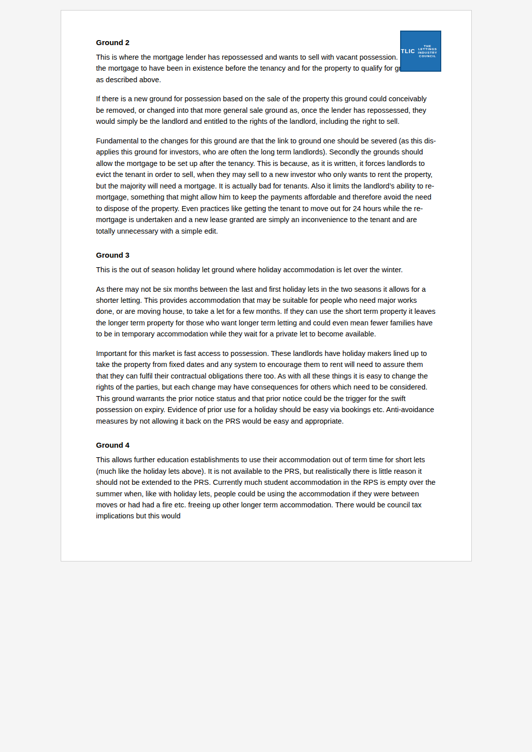TLIC
THE LETTINGS INDUSTRY COUNCIL
Ground 2
This is where the mortgage lender has repossessed and wants to sell with vacant possession. It requires the mortgage to have been in existence before the tenancy and for the property to qualify for ground one as described above.
If there is a new ground for possession based on the sale of the property this ground could conceivably be removed, or changed into that more general sale ground as, once the lender has repossessed, they would simply be the landlord and entitled to the rights of the landlord, including the right to sell.
Fundamental to the changes for this ground are that the link to ground one should be severed (as this dis-applies this ground for investors, who are often the long term landlords). Secondly the grounds should allow the mortgage to be set up after the tenancy. This is because, as it is written, it forces landlords to evict the tenant in order to sell, when they may sell to a new investor who only wants to rent the property, but the majority will need a mortgage. It is actually bad for tenants. Also it limits the landlord’s ability to re-mortgage, something that might allow him to keep the payments affordable and therefore avoid the need to dispose of the property. Even practices like getting the tenant to move out for 24 hours while the re-mortgage is undertaken and a new lease granted are simply an inconvenience to the tenant and are totally unnecessary with a simple edit.
Ground 3
This is the out of season holiday let ground where holiday accommodation is let over the winter.
As there may not be six months between the last and first holiday lets in the two seasons it allows for a shorter letting. This provides accommodation that may be suitable for people who need major works done, or are moving house, to take a let for a few months. If they can use the short term property it leaves the longer term property for those who want longer term letting and could even mean fewer families have to be in temporary accommodation while they wait for a private let to become available.
Important for this market is fast access to possession. These landlords have holiday makers lined up to take the property from fixed dates and any system to encourage them to rent will need to assure them that they can fulfil their contractual obligations there too. As with all these things it is easy to change the rights of the parties, but each change may have consequences for others which need to be considered. This ground warrants the prior notice status and that prior notice could be the trigger for the swift possession on expiry. Evidence of prior use for a holiday should be easy via bookings etc. Anti-avoidance measures by not allowing it back on the PRS would be easy and appropriate.
Ground 4
This allows further education establishments to use their accommodation out of term time for short lets (much like the holiday lets above). It is not available to the PRS, but realistically there is little reason it should not be extended to the PRS. Currently much student accommodation in the RPS is empty over the summer when, like with holiday lets, people could be using the accommodation if they were between moves or had had a fire etc. freeing up other longer term accommodation. There would be council tax implications but this would